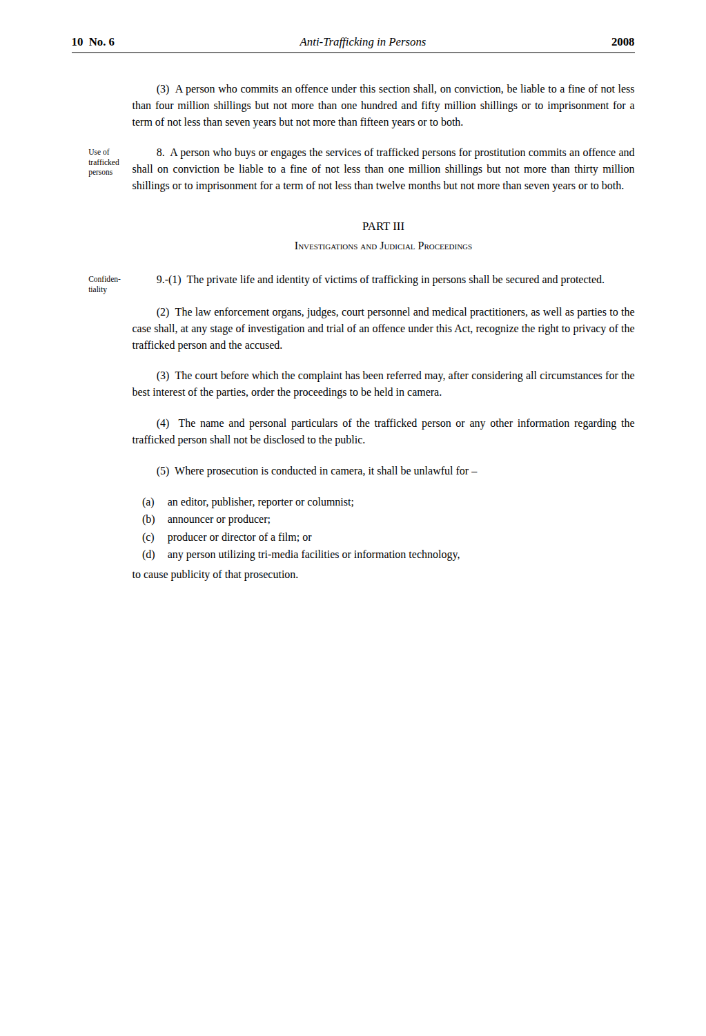10 No. 6 Anti-Trafficking in Persons 2008
(3) A person who commits an offence under this section shall, on conviction, be liable to a fine of not less than four million shillings but not more than one hundred and fifty million shillings or to imprisonment for a term of not less than seven years but not more than fifteen years or to both.
Use of trafficked persons
8. A person who buys or engages the services of trafficked persons for prostitution commits an offence and shall on conviction be liable to a fine of not less than one million shillings but not more than thirty million shillings or to imprisonment for a term of not less than twelve months but not more than seven years or to both.
PART III
Investigations and Judicial Proceedings
Confiden­tiality
9.-(1) The private life and identity of victims of trafficking in persons shall be secured and protected.
(2) The law enforcement organs, judges, court personnel and medical practitioners, as well as parties to the case shall, at any stage of investigation and trial of an offence under this Act, recognize the right to privacy of the trafficked person and the accused.
(3) The court before which the complaint has been referred may, after considering all circumstances for the best interest of the parties, order the proceedings to be held in camera.
(4) The name and personal particulars of the trafficked person or any other information regarding the trafficked person shall not be disclosed to the public.
(5) Where prosecution is conducted in camera, it shall be unlawful for –
(a) an editor, publisher, reporter or columnist;
(b) announcer or producer;
(c) producer or director of a film; or
(d) any person utilizing tri-media facilities or information tech­nology,
to cause publicity of that prosecution.